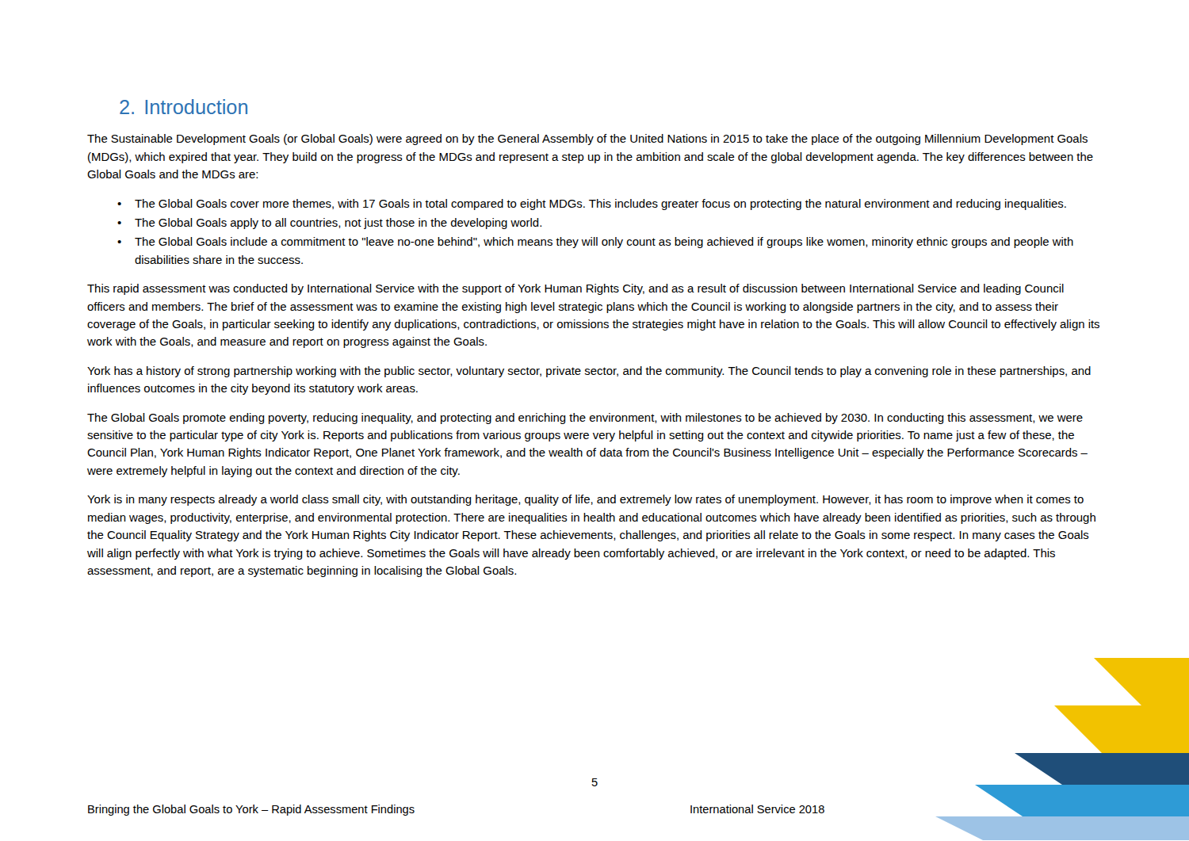2. Introduction
The Sustainable Development Goals (or Global Goals) were agreed on by the General Assembly of the United Nations in 2015 to take the place of the outgoing Millennium Development Goals (MDGs), which expired that year. They build on the progress of the MDGs and represent a step up in the ambition and scale of the global development agenda. The key differences between the Global Goals and the MDGs are:
The Global Goals cover more themes, with 17 Goals in total compared to eight MDGs. This includes greater focus on protecting the natural environment and reducing inequalities.
The Global Goals apply to all countries, not just those in the developing world.
The Global Goals include a commitment to "leave no-one behind", which means they will only count as being achieved if groups like women, minority ethnic groups and people with disabilities share in the success.
This rapid assessment was conducted by International Service with the support of York Human Rights City, and as a result of discussion between International Service and leading Council officers and members. The brief of the assessment was to examine the existing high level strategic plans which the Council is working to alongside partners in the city, and to assess their coverage of the Goals, in particular seeking to identify any duplications, contradictions, or omissions the strategies might have in relation to the Goals. This will allow Council to effectively align its work with the Goals, and measure and report on progress against the Goals.
York has a history of strong partnership working with the public sector, voluntary sector, private sector, and the community. The Council tends to play a convening role in these partnerships, and influences outcomes in the city beyond its statutory work areas.
The Global Goals promote ending poverty, reducing inequality, and protecting and enriching the environment, with milestones to be achieved by 2030. In conducting this assessment, we were sensitive to the particular type of city York is. Reports and publications from various groups were very helpful in setting out the context and citywide priorities. To name just a few of these, the Council Plan, York Human Rights Indicator Report, One Planet York framework, and the wealth of data from the Council's Business Intelligence Unit – especially the Performance Scorecards – were extremely helpful in laying out the context and direction of the city.
York is in many respects already a world class small city, with outstanding heritage, quality of life, and extremely low rates of unemployment. However, it has room to improve when it comes to median wages, productivity, enterprise, and environmental protection. There are inequalities in health and educational outcomes which have already been identified as priorities, such as through the Council Equality Strategy and the York Human Rights City Indicator Report. These achievements, challenges, and priorities all relate to the Goals in some respect. In many cases the Goals will align perfectly with what York is trying to achieve. Sometimes the Goals will have already been comfortably achieved, or are irrelevant in the York context, or need to be adapted. This assessment, and report, are a systematic beginning in localising the Global Goals.
5
Bringing the Global Goals to York – Rapid Assessment Findings International Service 2018